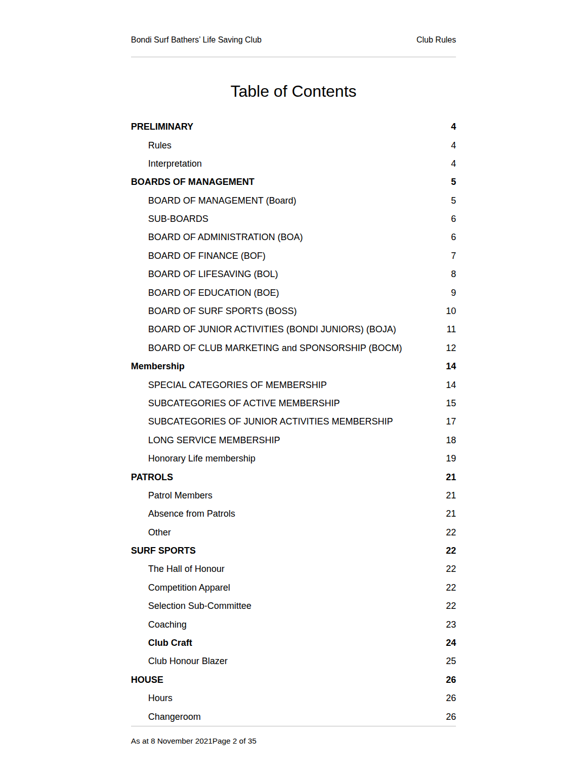Bondi Surf Bathers’ Life Saving Club Club Rules
Table of Contents
PRELIMINARY 4
Rules 4
Interpretation 4
BOARDS OF MANAGEMENT 5
BOARD OF MANAGEMENT (Board) 5
SUB-BOARDS 6
BOARD OF ADMINISTRATION (BOA) 6
BOARD OF FINANCE (BOF) 7
BOARD OF LIFESAVING (BOL) 8
BOARD OF EDUCATION (BOE) 9
BOARD OF SURF SPORTS (BOSS) 10
BOARD OF JUNIOR ACTIVITIES (BONDI JUNIORS) (BOJA) 11
BOARD OF CLUB MARKETING and SPONSORSHIP (BOCM) 12
Membership 14
SPECIAL CATEGORIES OF MEMBERSHIP 14
SUBCATEGORIES OF ACTIVE MEMBERSHIP 15
SUBCATEGORIES OF JUNIOR ACTIVITIES MEMBERSHIP 17
LONG SERVICE MEMBERSHIP 18
Honorary Life membership 19
PATROLS 21
Patrol Members 21
Absence from Patrols 21
Other 22
SURF SPORTS 22
The Hall of Honour 22
Competition Apparel 22
Selection Sub-Committee 22
Coaching 23
Club Craft 24
Club Honour Blazer 25
HOUSE 26
Hours 26
Changeroom 26
As at 8 November 2021Page 2 of 35